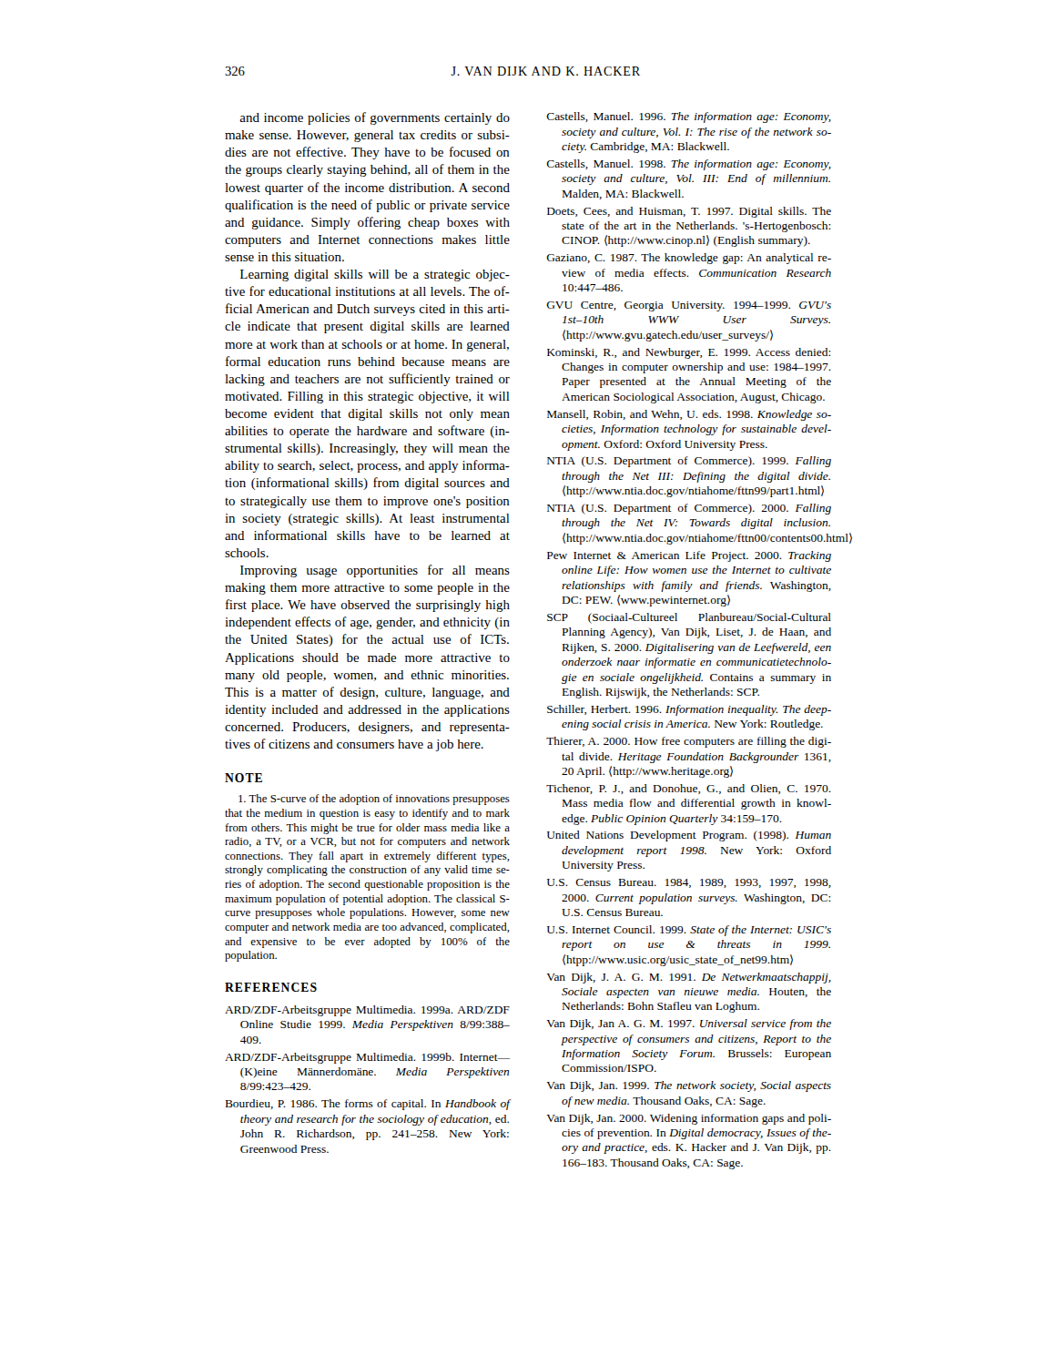326 J. VAN DIJK AND K. HACKER
and income policies of governments certainly do make sense. However, general tax credits or subsidies are not effective. They have to be focused on the groups clearly staying behind, all of them in the lowest quarter of the income distribution. A second qualification is the need of public or private service and guidance. Simply offering cheap boxes with computers and Internet connections makes little sense in this situation.
Learning digital skills will be a strategic objective for educational institutions at all levels. The official American and Dutch surveys cited in this article indicate that present digital skills are learned more at work than at schools or at home. In general, formal education runs behind because means are lacking and teachers are not sufficiently trained or motivated. Filling in this strategic objective, it will become evident that digital skills not only mean abilities to operate the hardware and software (instrumental skills). Increasingly, they will mean the ability to search, select, process, and apply information (informational skills) from digital sources and to strategically use them to improve one's position in society (strategic skills). At least instrumental and informational skills have to be learned at schools.
Improving usage opportunities for all means making them more attractive to some people in the first place. We have observed the surprisingly high independent effects of age, gender, and ethnicity (in the United States) for the actual use of ICTs. Applications should be made more attractive to many old people, women, and ethnic minorities. This is a matter of design, culture, language, and identity included and addressed in the applications concerned. Producers, designers, and representatives of citizens and consumers have a job here.
NOTE
1. The S-curve of the adoption of innovations presupposes that the medium in question is easy to identify and to mark from others. This might be true for older mass media like a radio, a TV, or a VCR, but not for computers and network connections. They fall apart in extremely different types, strongly complicating the construction of any valid time series of adoption. The second questionable proposition is the maximum population of potential adoption. The classical S-curve presupposes whole populations. However, some new computer and network media are too advanced, complicated, and expensive to be ever adopted by 100% of the population.
REFERENCES
ARD/ZDF-Arbeitsgruppe Multimedia. 1999a. ARD/ZDF Online Studie 1999. Media Perspektiven 8/99:388–409.
ARD/ZDF-Arbeitsgruppe Multimedia. 1999b. Internet—(K)eine Männerdomäne. Media Perspektiven 8/99:423–429.
Bourdieu, P. 1986. The forms of capital. In Handbook of theory and research for the sociology of education, ed. John R. Richardson, pp. 241–258. New York: Greenwood Press.
Castells, Manuel. 1996. The information age: Economy, society and culture, Vol. I: The rise of the network society. Cambridge, MA: Blackwell.
Castells, Manuel. 1998. The information age: Economy, society and culture, Vol. III: End of millennium. Malden, MA: Blackwell.
Doets, Cees, and Huisman, T. 1997. Digital skills. The state of the art in the Netherlands. 's-Hertogenbosch: CINOP. ⟨http://www.cinop.nl⟩ (English summary).
Gaziano, C. 1987. The knowledge gap: An analytical review of media effects. Communication Research 10:447–486.
GVU Centre, Georgia University. 1994–1999. GVU's 1st–10th WWW User Surveys. ⟨http://www.gvu.gatech.edu/user_surveys/⟩
Kominski, R., and Newburger, E. 1999. Access denied: Changes in computer ownership and use: 1984–1997. Paper presented at the Annual Meeting of the American Sociological Association, August, Chicago.
Mansell, Robin, and Wehn, U. eds. 1998. Knowledge societies, Information technology for sustainable development. Oxford: Oxford University Press.
NTIA (U.S. Department of Commerce). 1999. Falling through the Net III: Defining the digital divide. ⟨http://www.ntia.doc.gov/ntiahome/fttn99/part1.html⟩
NTIA (U.S. Department of Commerce). 2000. Falling through the Net IV: Towards digital inclusion. ⟨http://www.ntia.doc.gov/ntiahome/fttn00/contents00.html⟩
Pew Internet & American Life Project. 2000. Tracking online Life: How women use the Internet to cultivate relationships with family and friends. Washington, DC: PEW. ⟨www.pewinternet.org⟩
SCP (Sociaal-Cultureel Planbureau/Social-Cultural Planning Agency), Van Dijk, Liset, J. de Haan, and Rijken, S. 2000. Digitalisering van de Leefwereld, een onderzoek naar informatie en communicatietechnologie en sociale ongelijkheid. Contains a summary in English. Rijswijk, the Netherlands: SCP.
Schiller, Herbert. 1996. Information inequality. The deepening social crisis in America. New York: Routledge.
Thierer, A. 2000. How free computers are filling the digital divide. Heritage Foundation Backgrounder 1361, 20 April. ⟨http://www.heritage.org⟩
Tichenor, P. J., and Donohue, G., and Olien, C. 1970. Mass media flow and differential growth in knowledge. Public Opinion Quarterly 34:159–170.
United Nations Development Program. (1998). Human development report 1998. New York: Oxford University Press.
U.S. Census Bureau. 1984, 1989, 1993, 1997, 1998, 2000. Current population surveys. Washington, DC: U.S. Census Bureau.
U.S. Internet Council. 1999. State of the Internet: USIC's report on use & threats in 1999. ⟨htpp://www.usic.org/usic_state_of_net99.htm⟩
Van Dijk, J. A. G. M. 1991. De Netwerkmaatschappij, Sociale aspecten van nieuwe media. Houten, the Netherlands: Bohn Stafleu van Loghum.
Van Dijk, Jan A. G. M. 1997. Universal service from the perspective of consumers and citizens, Report to the Information Society Forum. Brussels: European Commission/ISPO.
Van Dijk, Jan. 1999. The network society, Social aspects of new media. Thousand Oaks, CA: Sage.
Van Dijk, Jan. 2000. Widening information gaps and policies of prevention. In Digital democracy, Issues of theory and practice, eds. K. Hacker and J. Van Dijk, pp. 166–183. Thousand Oaks, CA: Sage.